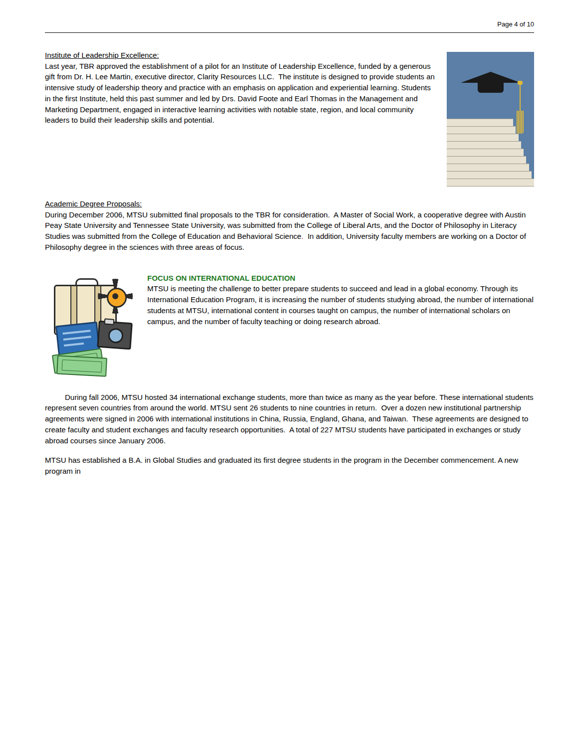Page 4 of 10
Institute of Leadership Excellence:
Last year, TBR approved the establishment of a pilot for an Institute of Leadership Excellence, funded by a generous gift from Dr. H. Lee Martin, executive director, Clarity Resources LLC. The institute is designed to provide students an intensive study of leadership theory and practice with an emphasis on application and experiential learning. Students in the first Institute, held this past summer and led by Drs. David Foote and Earl Thomas in the Management and Marketing Department, engaged in interactive learning activities with notable state, region, and local community leaders to build their leadership skills and potential.
Academic Degree Proposals:
During December 2006, MTSU submitted final proposals to the TBR for consideration. A Master of Social Work, a cooperative degree with Austin Peay State University and Tennessee State University, was submitted from the College of Liberal Arts, and the Doctor of Philosophy in Literacy Studies was submitted from the College of Education and Behavioral Science. In addition, University faculty members are working on a Doctor of Philosophy degree in the sciences with three areas of focus.
FOCUS ON INTERNATIONAL EDUCATION
MTSU is meeting the challenge to better prepare students to succeed and lead in a global economy. Through its International Education Program, it is increasing the number of students studying abroad, the number of international students at MTSU, international content in courses taught on campus, the number of international scholars on campus, and the number of faculty teaching or doing research abroad.
During fall 2006, MTSU hosted 34 international exchange students, more than twice as many as the year before. These international students represent seven countries from around the world. MTSU sent 26 students to nine countries in return. Over a dozen new institutional partnership agreements were signed in 2006 with international institutions in China, Russia, England, Ghana, and Taiwan. These agreements are designed to create faculty and student exchanges and faculty research opportunities. A total of 227 MTSU students have participated in exchanges or study abroad courses since January 2006.
MTSU has established a B.A. in Global Studies and graduated its first degree students in the program in the December commencement. A new program in